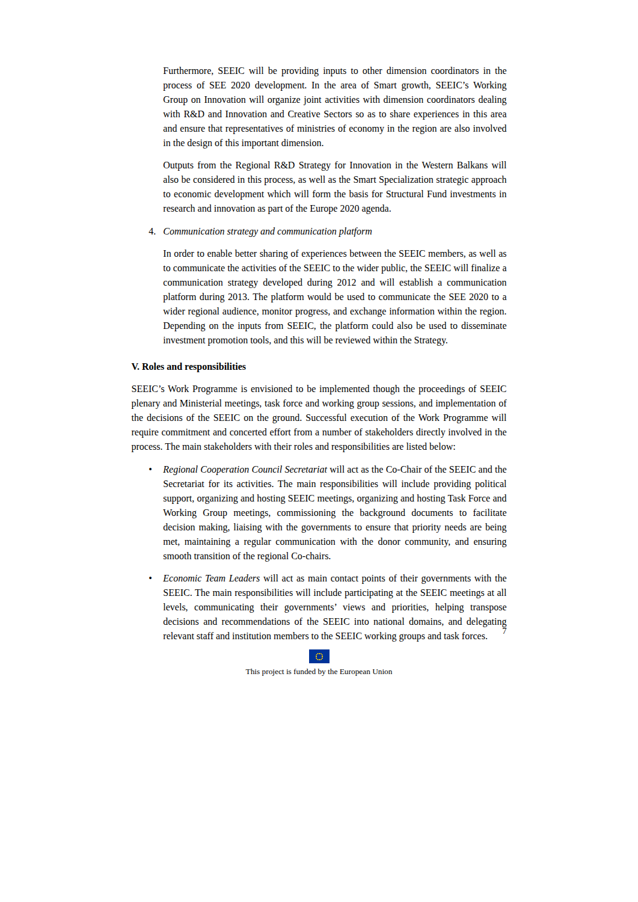Furthermore, SEEIC will be providing inputs to other dimension coordinators in the process of SEE 2020 development. In the area of Smart growth, SEEIC’s Working Group on Innovation will organize joint activities with dimension coordinators dealing with R&D and Innovation and Creative Sectors so as to share experiences in this area and ensure that representatives of ministries of economy in the region are also involved in the design of this important dimension.
Outputs from the Regional R&D Strategy for Innovation in the Western Balkans will also be considered in this process, as well as the Smart Specialization strategic approach to economic development which will form the basis for Structural Fund investments in research and innovation as part of the Europe 2020 agenda.
4. Communication strategy and communication platform
In order to enable better sharing of experiences between the SEEIC members, as well as to communicate the activities of the SEEIC to the wider public, the SEEIC will finalize a communication strategy developed during 2012 and will establish a communication platform during 2013. The platform would be used to communicate the SEE 2020 to a wider regional audience, monitor progress, and exchange information within the region. Depending on the inputs from SEEIC, the platform could also be used to disseminate investment promotion tools, and this will be reviewed within the Strategy.
V. Roles and responsibilities
SEEIC’s Work Programme is envisioned to be implemented though the proceedings of SEEIC plenary and Ministerial meetings, task force and working group sessions, and implementation of the decisions of the SEEIC on the ground. Successful execution of the Work Programme will require commitment and concerted effort from a number of stakeholders directly involved in the process. The main stakeholders with their roles and responsibilities are listed below:
Regional Cooperation Council Secretariat will act as the Co-Chair of the SEEIC and the Secretariat for its activities. The main responsibilities will include providing political support, organizing and hosting SEEIC meetings, organizing and hosting Task Force and Working Group meetings, commissioning the background documents to facilitate decision making, liaising with the governments to ensure that priority needs are being met, maintaining a regular communication with the donor community, and ensuring smooth transition of the regional Co-chairs.
Economic Team Leaders will act as main contact points of their governments with the SEEIC. The main responsibilities will include participating at the SEEIC meetings at all levels, communicating their governments’ views and priorities, helping transpose decisions and recommendations of the SEEIC into national domains, and delegating relevant staff and institution members to the SEEIC working groups and task forces.
7
This project is funded by the European Union